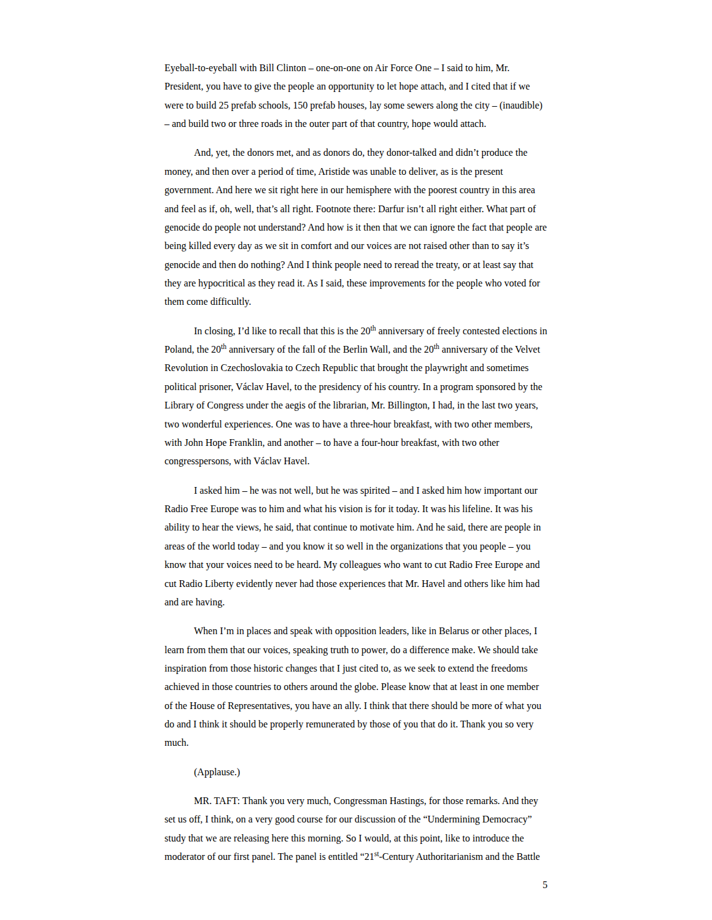Eyeball-to-eyeball with Bill Clinton – one-on-one on Air Force One – I said to him, Mr. President, you have to give the people an opportunity to let hope attach, and I cited that if we were to build 25 prefab schools, 150 prefab houses, lay some sewers along the city – (inaudible) – and build two or three roads in the outer part of that country, hope would attach.
And, yet, the donors met, and as donors do, they donor-talked and didn’t produce the money, and then over a period of time, Aristide was unable to deliver, as is the present government. And here we sit right here in our hemisphere with the poorest country in this area and feel as if, oh, well, that’s all right. Footnote there: Darfur isn’t all right either. What part of genocide do people not understand? And how is it then that we can ignore the fact that people are being killed every day as we sit in comfort and our voices are not raised other than to say it’s genocide and then do nothing? And I think people need to reread the treaty, or at least say that they are hypocritical as they read it. As I said, these improvements for the people who voted for them come difficultly.
In closing, I’d like to recall that this is the 20th anniversary of freely contested elections in Poland, the 20th anniversary of the fall of the Berlin Wall, and the 20th anniversary of the Velvet Revolution in Czechoslovakia to Czech Republic that brought the playwright and sometimes political prisoner, Václav Havel, to the presidency of his country. In a program sponsored by the Library of Congress under the aegis of the librarian, Mr. Billington, I had, in the last two years, two wonderful experiences. One was to have a three-hour breakfast, with two other members, with John Hope Franklin, and another – to have a four-hour breakfast, with two other congresspersons, with Václav Havel.
I asked him – he was not well, but he was spirited – and I asked him how important our Radio Free Europe was to him and what his vision is for it today. It was his lifeline. It was his ability to hear the views, he said, that continue to motivate him. And he said, there are people in areas of the world today – and you know it so well in the organizations that you people – you know that your voices need to be heard. My colleagues who want to cut Radio Free Europe and cut Radio Liberty evidently never had those experiences that Mr. Havel and others like him had and are having.
When I’m in places and speak with opposition leaders, like in Belarus or other places, I learn from them that our voices, speaking truth to power, do a difference make. We should take inspiration from those historic changes that I just cited to, as we seek to extend the freedoms achieved in those countries to others around the globe. Please know that at least in one member of the House of Representatives, you have an ally. I think that there should be more of what you do and I think it should be properly remunerated by those of you that do it. Thank you so very much.
(Applause.)
MR. TAFT: Thank you very much, Congressman Hastings, for those remarks. And they set us off, I think, on a very good course for our discussion of the “Undermining Democracy” study that we are releasing here this morning. So I would, at this point, like to introduce the moderator of our first panel. The panel is entitled “21st-Century Authoritarianism and the Battle
5